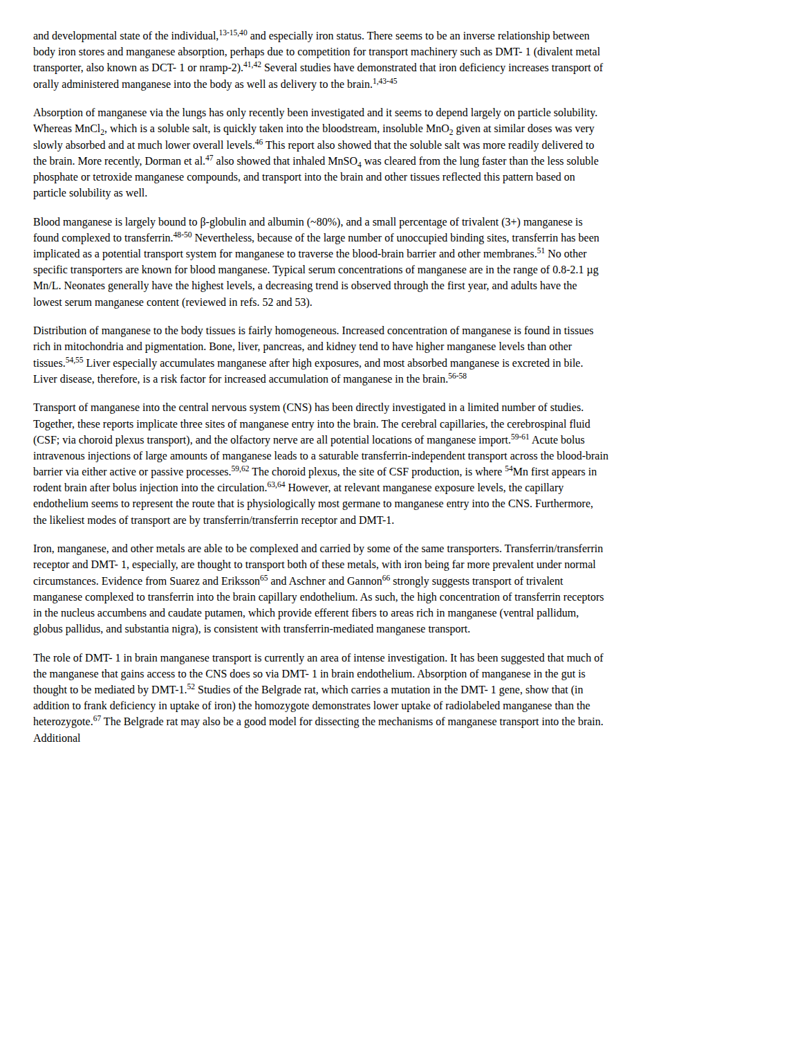and developmental state of the individual,13-15,40 and especially iron status. There seems to be an inverse relationship between body iron stores and manganese absorption, perhaps due to competition for transport machinery such as DMT- 1 (divalent metal transporter, also known as DCT- 1 or nramp-2).41,42 Several studies have demonstrated that iron deficiency increases transport of orally administered manganese into the body as well as delivery to the brain.1,43-45
Absorption of manganese via the lungs has only recently been investigated and it seems to depend largely on particle solubility. Whereas MnCl2, which is a soluble salt, is quickly taken into the bloodstream, insoluble MnO2 given at similar doses was very slowly absorbed and at much lower overall levels.46 This report also showed that the soluble salt was more readily delivered to the brain. More recently, Dorman et al.47 also showed that inhaled MnSO4 was cleared from the lung faster than the less soluble phosphate or tetroxide manganese compounds, and transport into the brain and other tissues reflected this pattern based on particle solubility as well.
Blood manganese is largely bound to β-globulin and albumin (~80%), and a small percentage of trivalent (3+) manganese is found complexed to transferrin.48-50 Nevertheless, because of the large number of unoccupied binding sites, transferrin has been implicated as a potential transport system for manganese to traverse the blood-brain barrier and other membranes.51 No other specific transporters are known for blood manganese. Typical serum concentrations of manganese are in the range of 0.8-2.1 µg Mn/L. Neonates generally have the highest levels, a decreasing trend is observed through the first year, and adults have the lowest serum manganese content (reviewed in refs. 52 and 53).
Distribution of manganese to the body tissues is fairly homogeneous. Increased concentration of manganese is found in tissues rich in mitochondria and pigmentation. Bone, liver, pancreas, and kidney tend to have higher manganese levels than other tissues.54,55 Liver especially accumulates manganese after high exposures, and most absorbed manganese is excreted in bile. Liver disease, therefore, is a risk factor for increased accumulation of manganese in the brain.56-58
Transport of manganese into the central nervous system (CNS) has been directly investigated in a limited number of studies. Together, these reports implicate three sites of manganese entry into the brain. The cerebral capillaries, the cerebrospinal fluid (CSF; via choroid plexus transport), and the olfactory nerve are all potential locations of manganese import.59-61 Acute bolus intravenous injections of large amounts of manganese leads to a saturable transferrin-independent transport across the blood-brain barrier via either active or passive processes.59,62 The choroid plexus, the site of CSF production, is where 54Mn first appears in rodent brain after bolus injection into the circulation.63,64 However, at relevant manganese exposure levels, the capillary endothelium seems to represent the route that is physiologically most germane to manganese entry into the CNS. Furthermore, the likeliest modes of transport are by transferrin/transferrin receptor and DMT-1.
Iron, manganese, and other metals are able to be complexed and carried by some of the same transporters. Transferrin/transferrin receptor and DMT- 1, especially, are thought to transport both of these metals, with iron being far more prevalent under normal circumstances. Evidence from Suarez and Eriksson65 and Aschner and Gannon66 strongly suggests transport of trivalent manganese complexed to transferrin into the brain capillary endothelium. As such, the high concentration of transferrin receptors in the nucleus accumbens and caudate putamen, which provide efferent fibers to areas rich in manganese (ventral pallidum, globus pallidus, and substantia nigra), is consistent with transferrin-mediated manganese transport.
The role of DMT- 1 in brain manganese transport is currently an area of intense investigation. It has been suggested that much of the manganese that gains access to the CNS does so via DMT- 1 in brain endothelium. Absorption of manganese in the gut is thought to be mediated by DMT-1.52 Studies of the Belgrade rat, which carries a mutation in the DMT- 1 gene, show that (in addition to frank deficiency in uptake of iron) the homozygote demonstrates lower uptake of radiolabeled manganese than the heterozygote.67 The Belgrade rat may also be a good model for dissecting the mechanisms of manganese transport into the brain. Additional